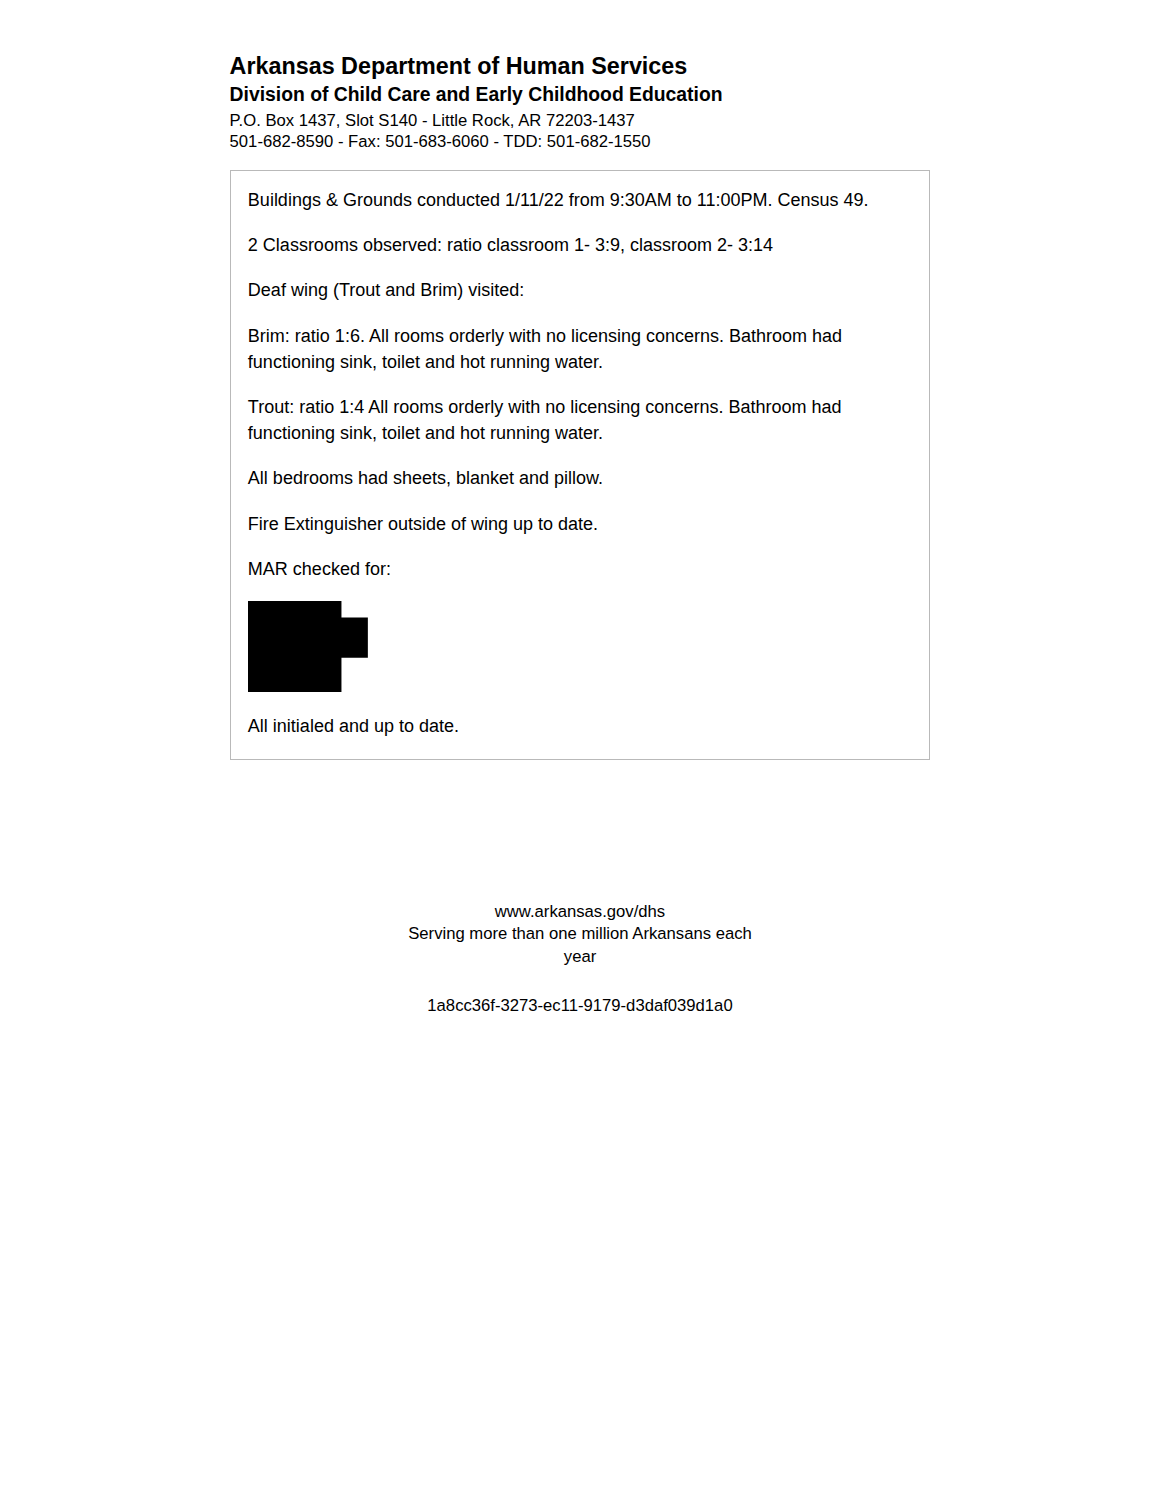Arkansas Department of Human Services
Division of Child Care and Early Childhood Education
P.O. Box 1437, Slot S140 - Little Rock, AR 72203-1437
501-682-8590 - Fax: 501-683-6060 - TDD: 501-682-1550
Buildings & Grounds conducted 1/11/22 from 9:30AM to 11:00PM. Census 49.
2 Classrooms observed: ratio classroom 1- 3:9, classroom 2- 3:14
Deaf wing (Trout and Brim) visited:
Brim: ratio 1:6. All rooms orderly with no licensing concerns. Bathroom had functioning sink, toilet and hot running water.
Trout: ratio 1:4 All rooms orderly with no licensing concerns. Bathroom had functioning sink, toilet and hot running water.
All bedrooms had sheets, blanket and pillow.
Fire Extinguisher outside of wing up to date.
MAR checked for:
All initialed and up to date.
www.arkansas.gov/dhs
Serving more than one million Arkansans each
year
1a8cc36f-3273-ec11-9179-d3daf039d1a0